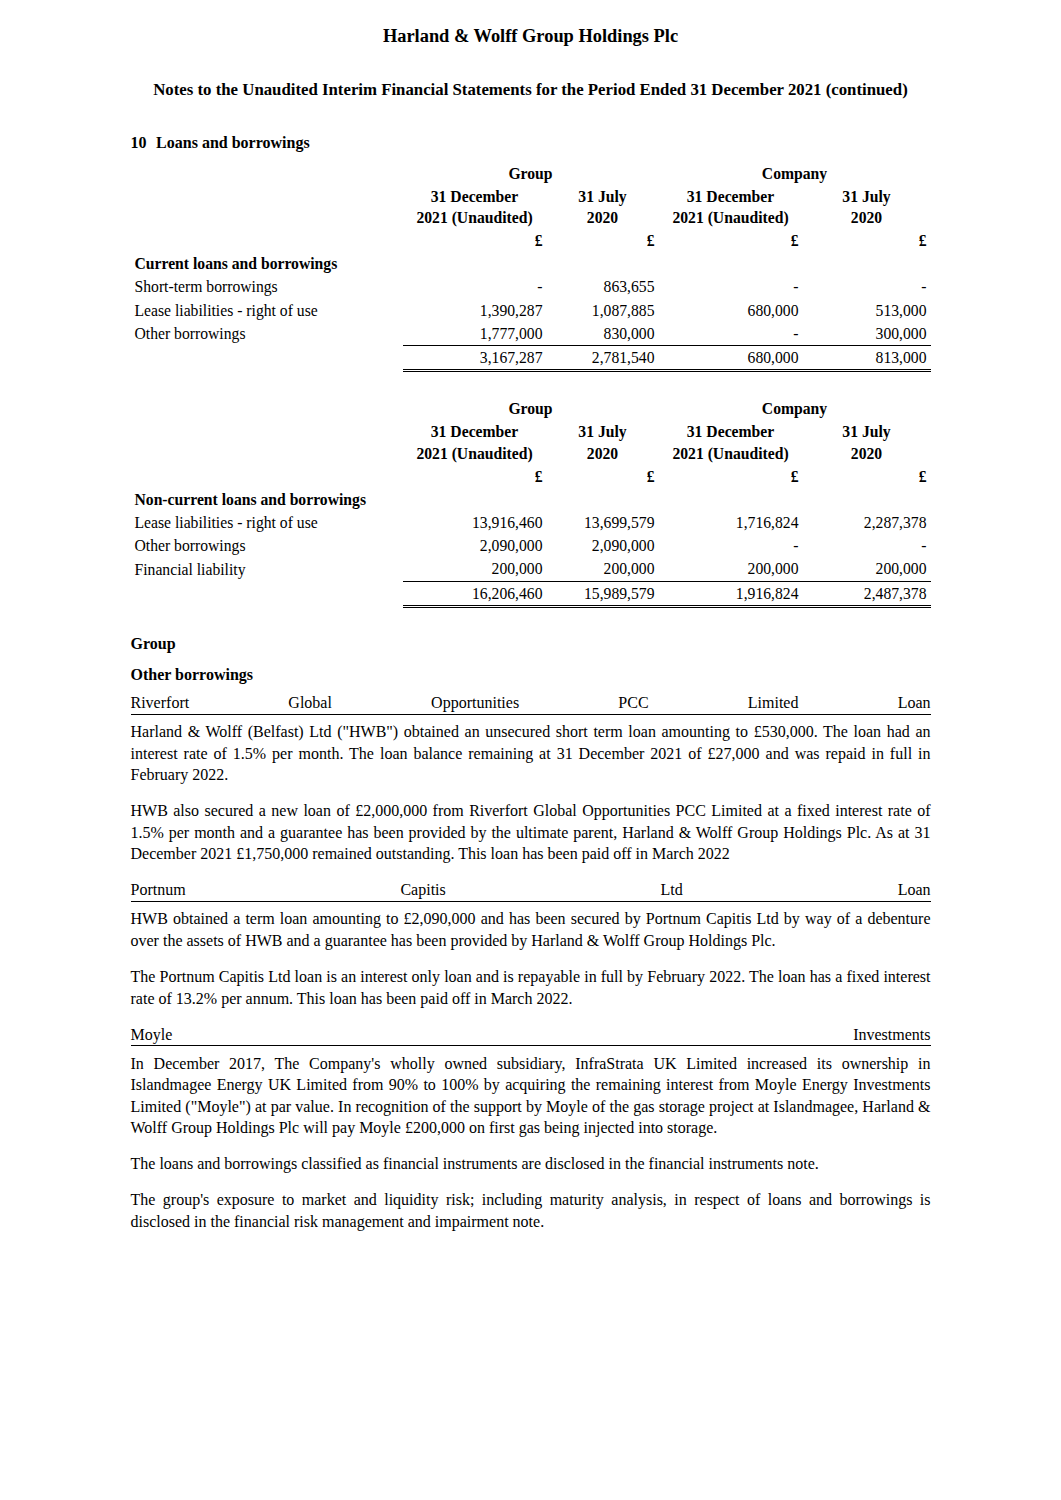Harland & Wolff Group Holdings Plc
Notes to the Unaudited Interim Financial Statements for the Period Ended 31 December 2021 (continued)
10 Loans and borrowings
| | Group | Company |
| | 31 December 2021 (Unaudited) | 31 July 2020 | 31 December 2021 (Unaudited) | 31 July 2020 |
| | £ | £ | £ | £ |
| Current loans and borrowings |
| Short-term borrowings | - | 863,655 | - | - |
| Lease liabilities - right of use | 1,390,287 | 1,087,885 | 680,000 | 513,000 |
| Other borrowings | 1,777,000 | 830,000 | - | 300,000 |
| | 3,167,287 | 2,781,540 | 680,000 | 813,000 |
| | Group | Company |
| | 31 December 2021 (Unaudited) | 31 July 2020 | 31 December 2021 (Unaudited) | 31 July 2020 |
| | £ | £ | £ | £ |
| Non-current loans and borrowings |
| Lease liabilities - right of use | 13,916,460 | 13,699,579 | 1,716,824 | 2,287,378 |
| Other borrowings | 2,090,000 | 2,090,000 | - | - |
| Financial liability | 200,000 | 200,000 | 200,000 | 200,000 |
| | 16,206,460 | 15,989,579 | 1,916,824 | 2,487,378 |
Group
Other borrowings
Riverfort Global Opportunities PCC Limited Loan
Harland & Wolff (Belfast) Ltd ("HWB") obtained an unsecured short term loan amounting to £530,000. The loan had an interest rate of 1.5% per month. The loan balance remaining at 31 December 2021 of £27,000 and was repaid in full in February 2022.
HWB also secured a new loan of £2,000,000 from Riverfort Global Opportunities PCC Limited at a fixed interest rate of 1.5% per month and a guarantee has been provided by the ultimate parent, Harland & Wolff Group Holdings Plc. As at 31 December 2021 £1,750,000 remained outstanding. This loan has been paid off in March 2022
Portnum Capitis Ltd Loan
HWB obtained a term loan amounting to £2,090,000 and has been secured by Portnum Capitis Ltd by way of a debenture over the assets of HWB and a guarantee has been provided by Harland & Wolff Group Holdings Plc.
The Portnum Capitis Ltd loan is an interest only loan and is repayable in full by February 2022. The loan has a fixed interest rate of 13.2% per annum. This loan has been paid off in March 2022.
Moyle Investments
In December 2017, The Company's wholly owned subsidiary, InfraStrata UK Limited increased its ownership in Islandmagee Energy UK Limited from 90% to 100% by acquiring the remaining interest from Moyle Energy Investments Limited ("Moyle") at par value. In recognition of the support by Moyle of the gas storage project at Islandmagee, Harland & Wolff Group Holdings Plc will pay Moyle £200,000 on first gas being injected into storage.
The loans and borrowings classified as financial instruments are disclosed in the financial instruments note.
The group's exposure to market and liquidity risk; including maturity analysis, in respect of loans and borrowings is disclosed in the financial risk management and impairment note.